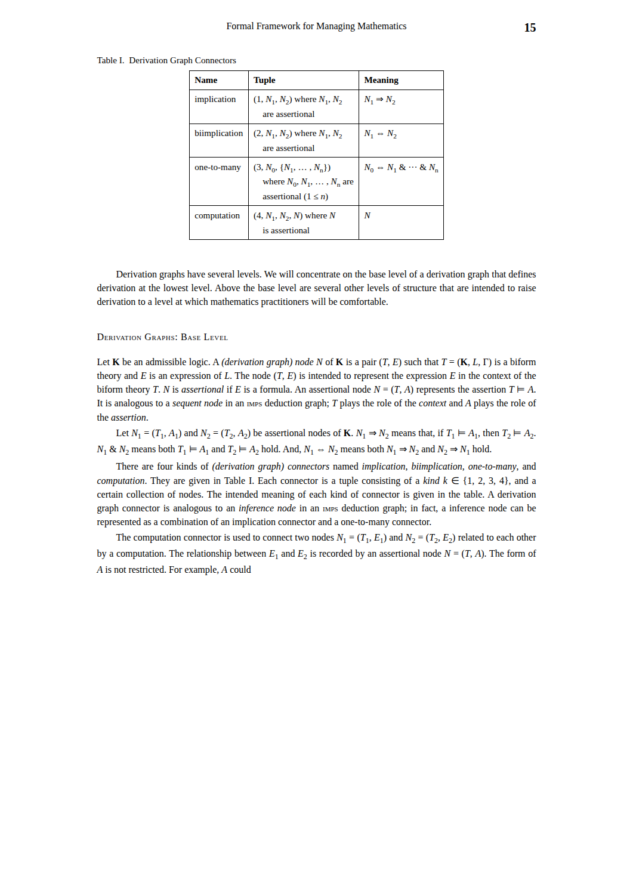Formal Framework for Managing Mathematics 15
Table I. Derivation Graph Connectors
| Name | Tuple | Meaning |
| --- | --- | --- |
| implication | (1, N 1 , N 2 ) where N 1 , N 2 are assertional | N 1 ⇒ N 2 |
| biimplication | (2, N 1 , N 2 ) where N 1 , N 2 are assertional | N 1 ⇔ N 2 |
| one-to-many | (3, N 0 , { N 1 , … , N n }) where N 0 , N 1 , … , N n are assertional (1 ≤ n ) | N 0 ⇔ N 1 & ··· & N n |
| computation | (4, N 1 , N 2 , N ) where N is assertional | N |
Derivation graphs have several levels. We will concentrate on the base level of a derivation graph that defines derivation at the lowest level. Above the base level are several other levels of structure that are intended to raise derivation to a level at which mathematics practitioners will be comfortable.
Derivation Graphs: Base Level
Let K be an admissible logic. A (derivation graph) node N of K is a pair (T, E) such that T = (K, L, Γ) is a biform theory and E is an expression of L. The node (T, E) is intended to represent the expression E in the context of the biform theory T. N is assertional if E is a formula. An assertional node N = (T, A) represents the assertion T ⊨ A. It is analogous to a sequent node in an imps deduction graph; T plays the role of the context and A plays the role of the assertion.
Let N1 = (T1, A1) and N2 = (T2, A2) be assertional nodes of K. N1 ⇒ N2 means that, if T1 ⊨ A1, then T2 ⊨ A2. N1 & N2 means both T1 ⊨ A1 and T2 ⊨ A2 hold. And, N1 ⇔ N2 means both N1 ⇒ N2 and N2 ⇒ N1 hold.
There are four kinds of (derivation graph) connectors named implication, biimplication, one-to-many, and computation. They are given in Table I. Each connector is a tuple consisting of a kind k ∈ {1, 2, 3, 4}, and a certain collection of nodes. The intended meaning of each kind of connector is given in the table. A derivation graph connector is analogous to an inference node in an imps deduction graph; in fact, a inference node can be represented as a combination of an implication connector and a one-to-many connector.
The computation connector is used to connect two nodes N1 = (T1, E1) and N2 = (T2, E2) related to each other by a computation. The relationship between E1 and E2 is recorded by an assertional node N = (T, A). The form of A is not restricted. For example, A could